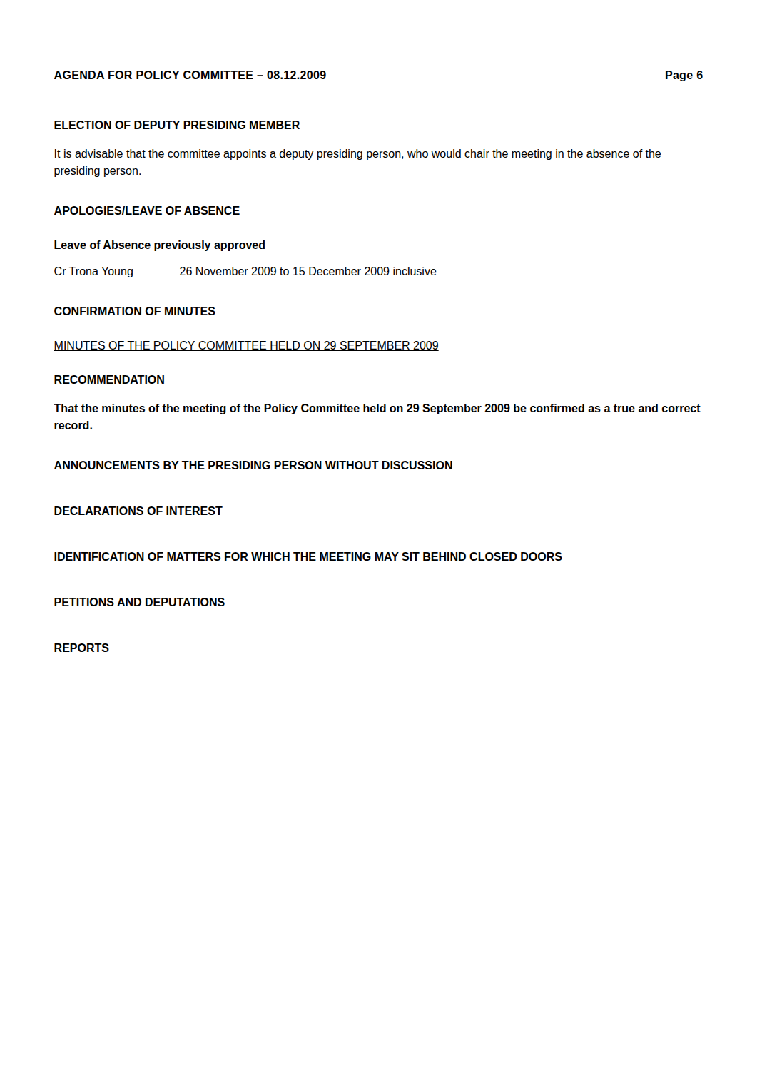Agenda for Policy Committee – 08.12.2009 Page 6
Election of Deputy Presiding Member
It is advisable that the committee appoints a deputy presiding person, who would chair the meeting in the absence of the presiding person.
Apologies/Leave of Absence
Leave of Absence previously approved
Cr Trona Young 26 November 2009 to 15 December 2009 inclusive
Confirmation of Minutes
MINUTES OF THE POLICY COMMITTEE HELD ON 29 SEPTEMBER 2009
Recommendation
That the minutes of the meeting of the Policy Committee held on 29 September 2009 be confirmed as a true and correct record.
Announcements by the Presiding Person without Discussion
Declarations of Interest
Identification of Matters for which the Meeting may sit behind Closed Doors
Petitions and Deputations
Reports